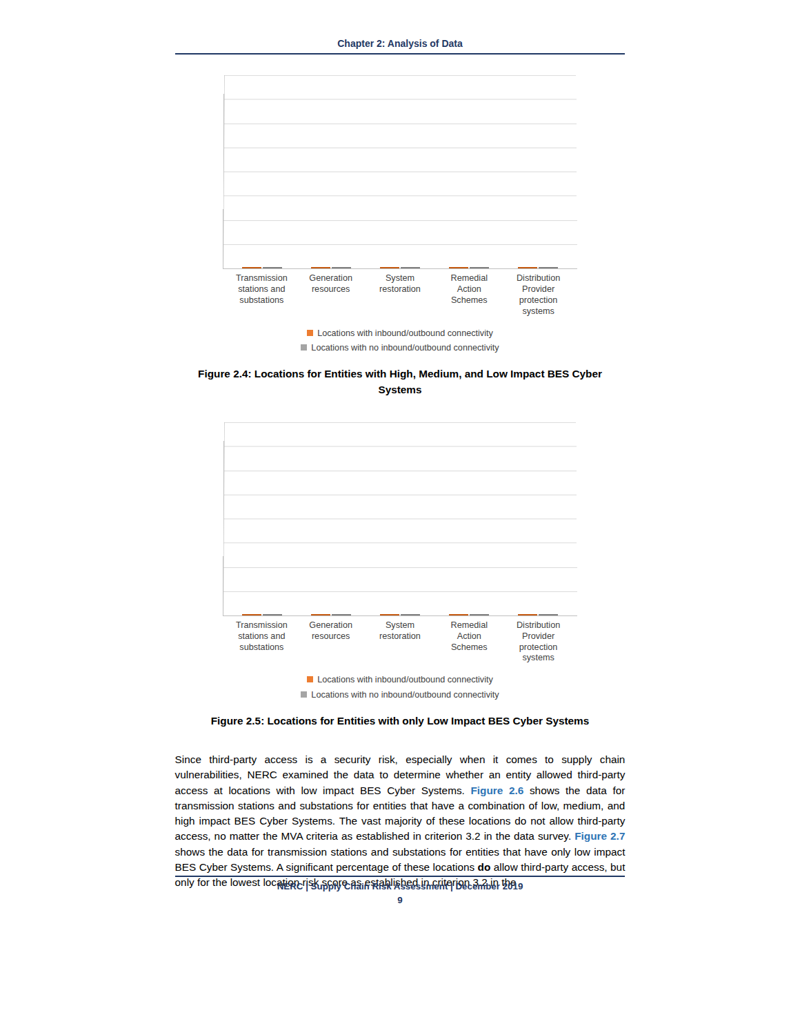Chapter 2: Analysis of Data
Transmission stations and substations Generation resources System restoration Remedial Action Schemes Distribution Provider protection systems
Locations with inbound/outbound connectivity
Locations with no inbound/outbound connectivity
Figure 2.4: Locations for Entities with High, Medium, and Low Impact BES Cyber Systems
Transmission stations and substations Generation resources System restoration Remedial Action Schemes Distribution Provider protection systems
Locations with inbound/outbound connectivity
Locations with no inbound/outbound connectivity
Figure 2.5: Locations for Entities with only Low Impact BES Cyber Systems
Since third-party access is a security risk, especially when it comes to supply chain vulnerabilities, NERC examined the data to determine whether an entity allowed third-party access at locations with low impact BES Cyber Systems. Figure 2.6 shows the data for transmission stations and substations for entities that have a combination of low, medium, and high impact BES Cyber Systems. The vast majority of these locations do not allow third-party access, no matter the MVA criteria as established in criterion 3.2 in the data survey. Figure 2.7 shows the data for transmission stations and substations for entities that have only low impact BES Cyber Systems. A significant percentage of these locations do allow third-party access, but only for the lowest location risk score as established in criterion 3.2 in the
NERC | Supply Chain Risk Assessment | December 2019
9